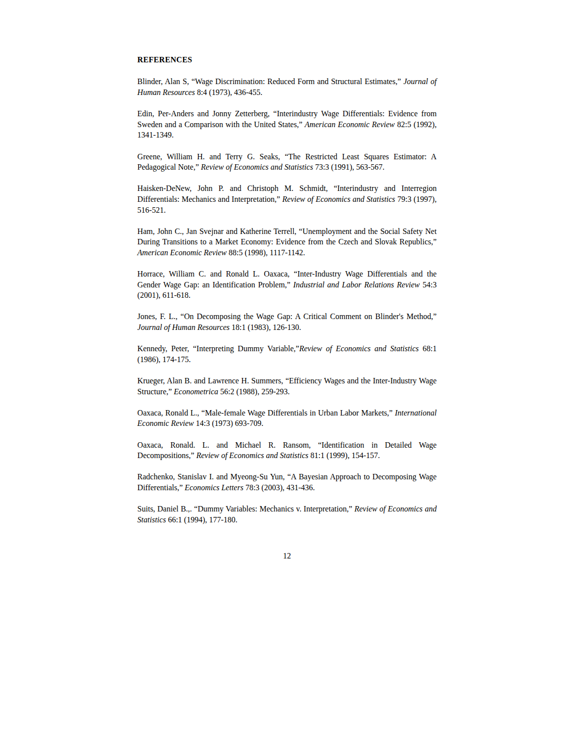REFERENCES
Blinder, Alan S, “Wage Discrimination: Reduced Form and Structural Estimates,” Journal of Human Resources 8:4 (1973), 436-455.
Edin, Per-Anders and Jonny Zetterberg, “Interindustry Wage Differentials: Evidence from Sweden and a Comparison with the United States,” American Economic Review 82:5 (1992), 1341-1349.
Greene, William H. and Terry G. Seaks, “The Restricted Least Squares Estimator: A Pedagogical Note,” Review of Economics and Statistics 73:3 (1991), 563-567.
Haisken-DeNew, John P. and Christoph M. Schmidt, “Interindustry and Interregion Differentials: Mechanics and Interpretation,” Review of Economics and Statistics 79:3 (1997), 516-521.
Ham, John C., Jan Svejnar and Katherine Terrell, “Unemployment and the Social Safety Net During Transitions to a Market Economy: Evidence from the Czech and Slovak Republics,” American Economic Review 88:5 (1998), 1117-1142.
Horrace, William C. and Ronald L. Oaxaca, “Inter-Industry Wage Differentials and the Gender Wage Gap: an Identification Problem,” Industrial and Labor Relations Review 54:3 (2001), 611-618.
Jones, F. L., “On Decomposing the Wage Gap: A Critical Comment on Blinder's Method,” Journal of Human Resources 18:1 (1983), 126-130.
Kennedy, Peter, “Interpreting Dummy Variable,”Review of Economics and Statistics 68:1 (1986), 174-175.
Krueger, Alan B. and Lawrence H. Summers, “Efficiency Wages and the Inter-Industry Wage Structure,” Econometrica 56:2 (1988), 259-293.
Oaxaca, Ronald L., “Male-female Wage Differentials in Urban Labor Markets,” International Economic Review 14:3 (1973) 693-709.
Oaxaca, Ronald. L. and Michael R. Ransom, “Identification in Detailed Wage Decompositions,” Review of Economics and Statistics 81:1 (1999), 154-157.
Radchenko, Stanislav I. and Myeong-Su Yun, “A Bayesian Approach to Decomposing Wage Differentials,” Economics Letters 78:3 (2003), 431-436.
Suits, Daniel B.,. “Dummy Variables: Mechanics v. Interpretation,” Review of Economics and Statistics 66:1 (1994), 177-180.
12